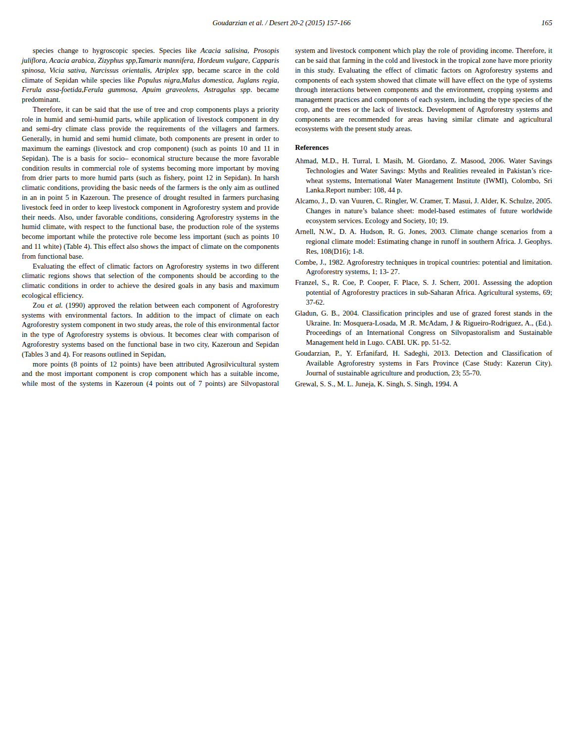Goudarzian et al. / Desert 20-2 (2015) 157-166
165
species change to hygroscopic species. Species like Acacia salisina, Prosopis juliflora, Acacia arabica, Zizyphus spp,Tamarix mannifera, Hordeum vulgare, Capparis spinosa, Vicia sativa, Narcissus orientalis, Atriplex spp, became scarce in the cold climate of Sepidan while species like Populus nigra,Malus domestica, Juglans regia, Ferula assa-foetida,Ferula gummosa, Apuim graveolens, Astragalus spp. became predominant.
Therefore, it can be said that the use of tree and crop components plays a priority role in humid and semi-humid parts, while application of livestock component in dry and semi-dry climate class provide the requirements of the villagers and farmers. Generally, in humid and semi humid climate, both components are present in order to maximum the earnings (livestock and crop component) (such as points 10 and 11 in Sepidan). The is a basis for socio– economical structure because the more favorable condition results in commercial role of systems becoming more important by moving from drier parts to more humid parts (such as fishery, point 12 in Sepidan). In harsh climatic conditions, providing the basic needs of the farmers is the only aim as outlined in an in point 5 in Kazeroun. The presence of drought resulted in farmers purchasing livestock feed in order to keep livestock component in Agroforestry system and provide their needs. Also, under favorable conditions, considering Agroforestry systems in the humid climate, with respect to the functional base, the production role of the systems become important while the protective role become less important (such as points 10 and 11 white) (Table 4). This effect also shows the impact of climate on the components from functional base.
Evaluating the effect of climatic factors on Agroforestry systems in two different climatic regions shows that selection of the components should be according to the climatic conditions in order to achieve the desired goals in any basis and maximum ecological efficiency.
Zou et al. (1990) approved the relation between each component of Agroforestry systems with environmental factors. In addition to the impact of climate on each Agroforestry system component in two study areas, the role of this environmental factor in the type of Agroforestry systems is obvious. It becomes clear with comparison of Agroforestry systems based on the functional base in two city, Kazeroun and Sepidan (Tables 3 and 4). For reasons outlined in Sepidan,
more points (8 points of 12 points) have been attributed Agrosilvicultural system and the most important component is crop component which has a suitable income, while most of the systems in Kazeroun (4 points out of 7 points) are Silvopastoral system and livestock component which play the role of providing income. Therefore, it can be said that farming in the cold and livestock in the tropical zone have more priority in this study. Evaluating the effect of climatic factors on Agroforestry systems and components of each system showed that climate will have effect on the type of systems through interactions between components and the environment, cropping systems and management practices and components of each system, including the type species of the crop, and the trees or the lack of livestock. Development of Agroforestry systems and components are recommended for areas having similar climate and agricultural ecosystems with the present study areas.
References
Ahmad, M.D., H. Turral, I. Masih, M. Giordano, Z. Masood, 2006. Water Savings Technologies and Water Savings: Myths and Realities revealed in Pakistan’s rice-wheat systems, International Water Management Institute (IWMI), Colombo, Sri Lanka.Report number: 108, 44 p.
Alcamo, J., D. van Vuuren, C. Ringler, W. Cramer, T. Masui, J. Alder, K. Schulze, 2005. Changes in nature’s balance sheet: model-based estimates of future worldwide ecosystem services. Ecology and Society, 10; 19.
Arnell, N.W., D. A. Hudson, R. G. Jones, 2003. Climate change scenarios from a regional climate model: Estimating change in runoff in southern Africa. J. Geophys. Res, 108(D16); 1-8.
Combe, J., 1982. Agroforestry techniques in tropical countries: potential and limitation. Agroforestry systems, 1; 13- 27.
Franzel, S., R. Coe, P. Cooper, F. Place, S. J. Scherr, 2001. Assessing the adoption potential of Agroforestry practices in sub-Saharan Africa. Agricultural systems, 69; 37-62.
Gladun, G. B., 2004. Classification principles and use of grazed forest stands in the Ukraine. In: Mosquera-Losada, M .R. McAdam, J & Rigueiro-Rodriguez, A., (Ed.). Proceedings of an International Congress on Silvopastoralism and Sustainable Management held in Lugo. CABI. UK. pp. 51-52.
Goudarzian, P., Y. Erfanifard, H. Sadeghi, 2013. Detection and Classification of Available Agroforestry systems in Fars Province (Case Study: Kazerun City). Journal of sustainable agriculture and production, 23; 55-70.
Grewal, S. S., M. L. Juneja, K. Singh, S. Singh, 1994. A